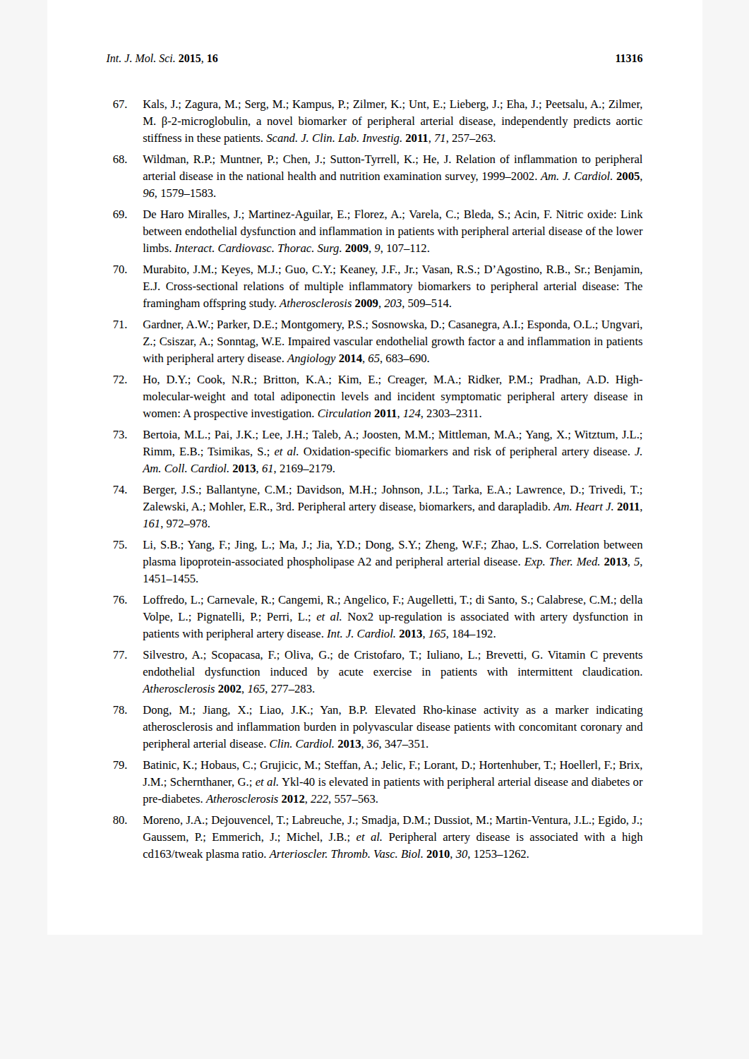Int. J. Mol. Sci. 2015, 16 11316
Kals, J.; Zagura, M.; Serg, M.; Kampus, P.; Zilmer, K.; Unt, E.; Lieberg, J.; Eha, J.; Peetsalu, A.; Zilmer, M. β-2-microglobulin, a novel biomarker of peripheral arterial disease, independently predicts aortic stiffness in these patients. Scand. J. Clin. Lab. Investig. 2011, 71, 257–263.
Wildman, R.P.; Muntner, P.; Chen, J.; Sutton-Tyrrell, K.; He, J. Relation of inflammation to peripheral arterial disease in the national health and nutrition examination survey, 1999–2002. Am. J. Cardiol. 2005, 96, 1579–1583.
De Haro Miralles, J.; Martinez-Aguilar, E.; Florez, A.; Varela, C.; Bleda, S.; Acin, F. Nitric oxide: Link between endothelial dysfunction and inflammation in patients with peripheral arterial disease of the lower limbs. Interact. Cardiovasc. Thorac. Surg. 2009, 9, 107–112.
Murabito, J.M.; Keyes, M.J.; Guo, C.Y.; Keaney, J.F., Jr.; Vasan, R.S.; D’Agostino, R.B., Sr.; Benjamin, E.J. Cross-sectional relations of multiple inflammatory biomarkers to peripheral arterial disease: The framingham offspring study. Atherosclerosis 2009, 203, 509–514.
Gardner, A.W.; Parker, D.E.; Montgomery, P.S.; Sosnowska, D.; Casanegra, A.I.; Esponda, O.L.; Ungvari, Z.; Csiszar, A.; Sonntag, W.E. Impaired vascular endothelial growth factor a and inflammation in patients with peripheral artery disease. Angiology 2014, 65, 683–690.
Ho, D.Y.; Cook, N.R.; Britton, K.A.; Kim, E.; Creager, M.A.; Ridker, P.M.; Pradhan, A.D. High-molecular-weight and total adiponectin levels and incident symptomatic peripheral artery disease in women: A prospective investigation. Circulation 2011, 124, 2303–2311.
Bertoia, M.L.; Pai, J.K.; Lee, J.H.; Taleb, A.; Joosten, M.M.; Mittleman, M.A.; Yang, X.; Witztum, J.L.; Rimm, E.B.; Tsimikas, S.; et al. Oxidation-specific biomarkers and risk of peripheral artery disease. J. Am. Coll. Cardiol. 2013, 61, 2169–2179.
Berger, J.S.; Ballantyne, C.M.; Davidson, M.H.; Johnson, J.L.; Tarka, E.A.; Lawrence, D.; Trivedi, T.; Zalewski, A.; Mohler, E.R., 3rd. Peripheral artery disease, biomarkers, and darapladib. Am. Heart J. 2011, 161, 972–978.
Li, S.B.; Yang, F.; Jing, L.; Ma, J.; Jia, Y.D.; Dong, S.Y.; Zheng, W.F.; Zhao, L.S. Correlation between plasma lipoprotein-associated phospholipase A2 and peripheral arterial disease. Exp. Ther. Med. 2013, 5, 1451–1455.
Loffredo, L.; Carnevale, R.; Cangemi, R.; Angelico, F.; Augelletti, T.; di Santo, S.; Calabrese, C.M.; della Volpe, L.; Pignatelli, P.; Perri, L.; et al. Nox2 up-regulation is associated with artery dysfunction in patients with peripheral artery disease. Int. J. Cardiol. 2013, 165, 184–192.
Silvestro, A.; Scopacasa, F.; Oliva, G.; de Cristofaro, T.; Iuliano, L.; Brevetti, G. Vitamin C prevents endothelial dysfunction induced by acute exercise in patients with intermittent claudication. Atherosclerosis 2002, 165, 277–283.
Dong, M.; Jiang, X.; Liao, J.K.; Yan, B.P. Elevated Rho-kinase activity as a marker indicating atherosclerosis and inflammation burden in polyvascular disease patients with concomitant coronary and peripheral arterial disease. Clin. Cardiol. 2013, 36, 347–351.
Batinic, K.; Hobaus, C.; Grujicic, M.; Steffan, A.; Jelic, F.; Lorant, D.; Hortenhuber, T.; Hoellerl, F.; Brix, J.M.; Schernthaner, G.; et al. Ykl-40 is elevated in patients with peripheral arterial disease and diabetes or pre-diabetes. Atherosclerosis 2012, 222, 557–563.
Moreno, J.A.; Dejouvencel, T.; Labreuche, J.; Smadja, D.M.; Dussiot, M.; Martin-Ventura, J.L.; Egido, J.; Gaussem, P.; Emmerich, J.; Michel, J.B.; et al. Peripheral artery disease is associated with a high cd163/tweak plasma ratio. Arterioscler. Thromb. Vasc. Biol. 2010, 30, 1253–1262.